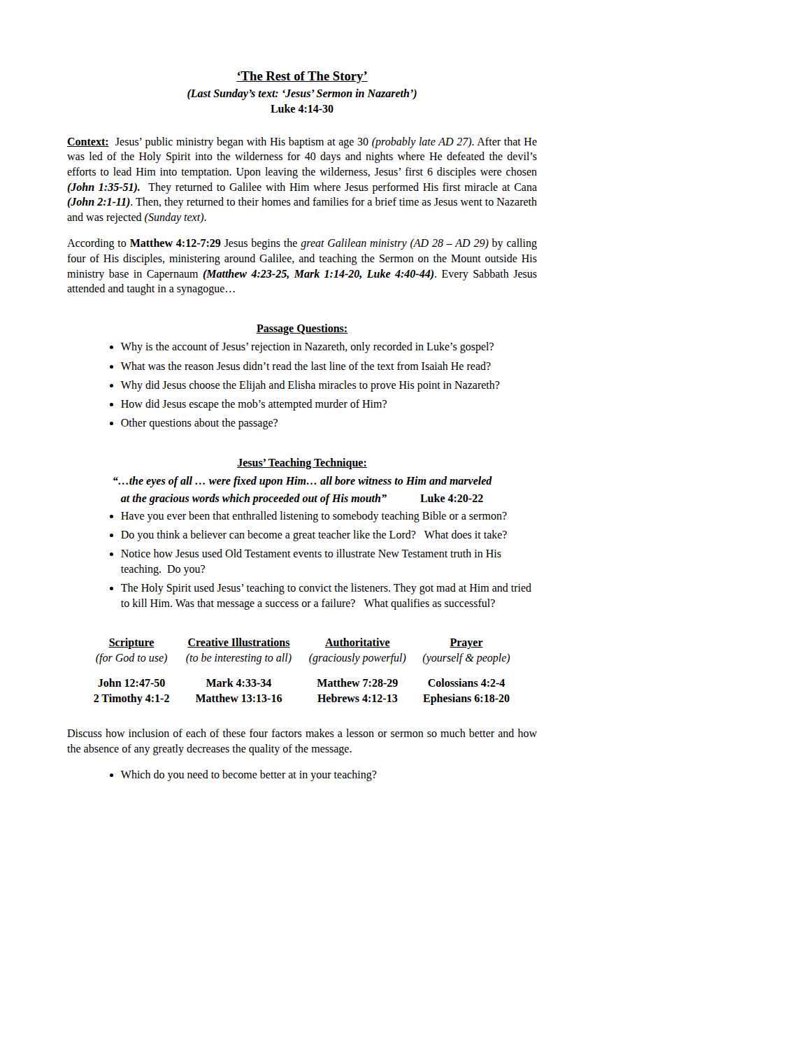‘The Rest of The Story’
(Last Sunday’s text: ‘Jesus’ Sermon in Nazareth’)
Luke 4:14-30
Context: Jesus’ public ministry began with His baptism at age 30 (probably late AD 27). After that He was led of the Holy Spirit into the wilderness for 40 days and nights where He defeated the devil’s efforts to lead Him into temptation. Upon leaving the wilderness, Jesus’ first 6 disciples were chosen (John 1:35-51). They returned to Galilee with Him where Jesus performed His first miracle at Cana (John 2:1-11). Then, they returned to their homes and families for a brief time as Jesus went to Nazareth and was rejected (Sunday text).
According to Matthew 4:12-7:29 Jesus begins the great Galilean ministry (AD 28 – AD 29) by calling four of His disciples, ministering around Galilee, and teaching the Sermon on the Mount outside His ministry base in Capernaum (Matthew 4:23-25, Mark 1:14-20, Luke 4:40-44). Every Sabbath Jesus attended and taught in a synagogue…
Passage Questions:
Why is the account of Jesus’ rejection in Nazareth, only recorded in Luke’s gospel?
What was the reason Jesus didn’t read the last line of the text from Isaiah He read?
Why did Jesus choose the Elijah and Elisha miracles to prove His point in Nazareth?
How did Jesus escape the mob’s attempted murder of Him?
Other questions about the passage?
Jesus’ Teaching Technique:
“…the eyes of all … were fixed upon Him… all bore witness to Him and marveled
at the gracious words which proceeded out of His mouth” Luke 4:20-22
Have you ever been that enthralled listening to somebody teaching Bible or a sermon?
Do you think a believer can become a great teacher like the Lord? What does it take?
Notice how Jesus used Old Testament events to illustrate New Testament truth in His teaching. Do you?
The Holy Spirit used Jesus’ teaching to convict the listeners. They got mad at Him and tried to kill Him. Was that message a success or a failure? What qualifies as successful?
| Scripture | Creative Illustrations | Authoritative | Prayer |
| --- | --- | --- | --- |
| (for God to use) | (to be interesting to all) | (graciously powerful) | (yourself & people) |
| John 12:47-50 | Mark 4:33-34 | Matthew 7:28-29 | Colossians 4:2-4 |
| 2 Timothy 4:1-2 | Matthew 13:13-16 | Hebrews 4:12-13 | Ephesians 6:18-20 |
Discuss how inclusion of each of these four factors makes a lesson or sermon so much better and how the absence of any greatly decreases the quality of the message.
Which do you need to become better at in your teaching?